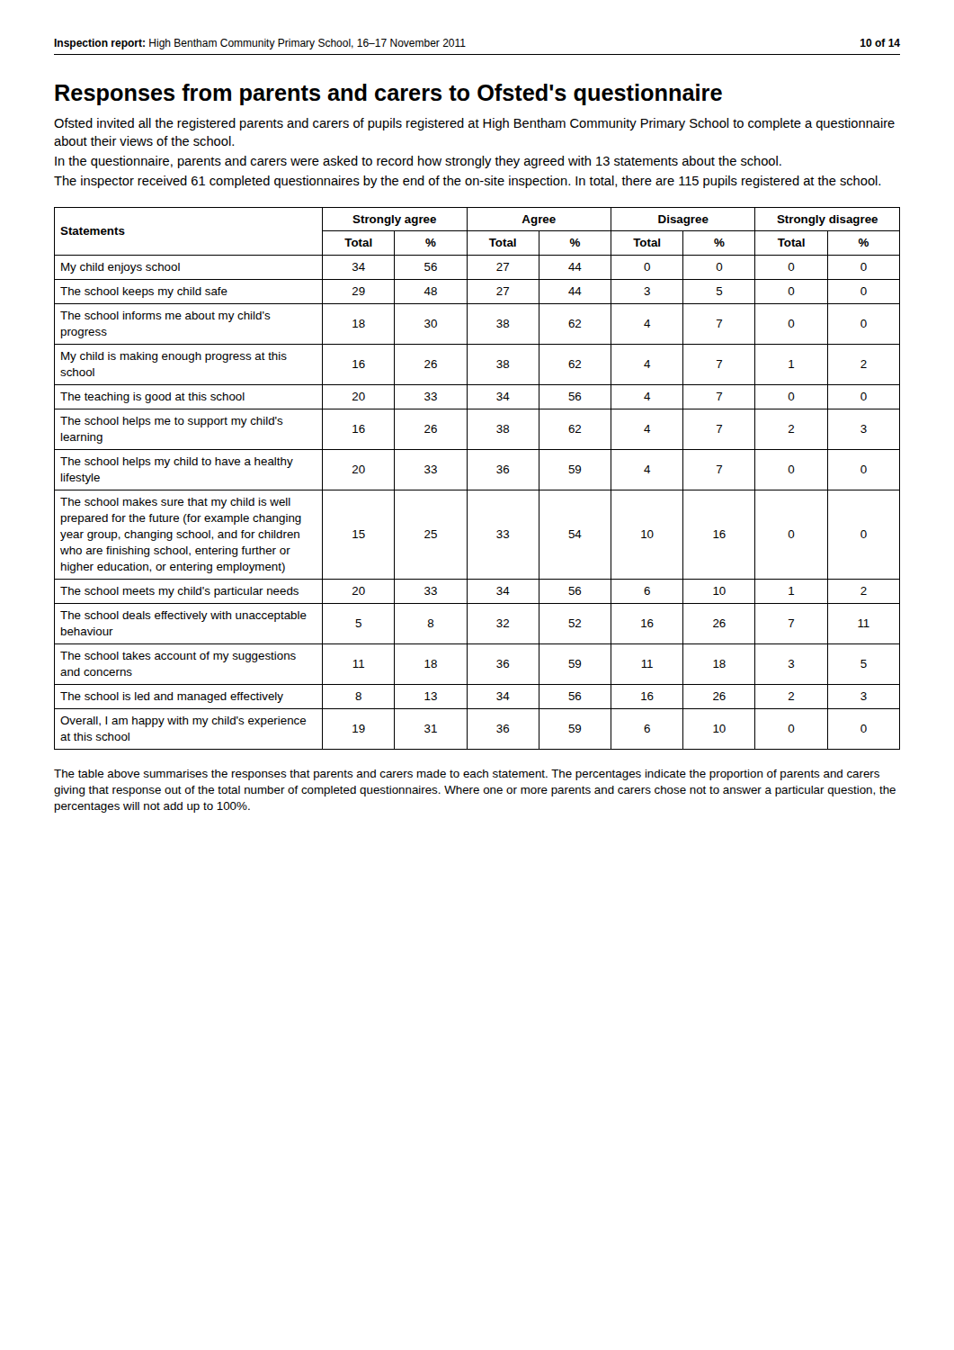Inspection report: High Bentham Community Primary School, 16–17 November 2011
10 of 14
Responses from parents and carers to Ofsted's questionnaire
Ofsted invited all the registered parents and carers of pupils registered at High Bentham Community Primary School to complete a questionnaire about their views of the school.
In the questionnaire, parents and carers were asked to record how strongly they agreed with 13 statements about the school.
The inspector received 61 completed questionnaires by the end of the on-site inspection. In total, there are 115 pupils registered at the school.
| Statements | Strongly agree | Agree | Disagree | Strongly disagree |
| --- | --- | --- | --- | --- |
| Total | % | Total | % | Total | % | Total | % |
| My child enjoys school | 34 | 56 | 27 | 44 | 0 | 0 | 0 | 0 |
| The school keeps my child safe | 29 | 48 | 27 | 44 | 3 | 5 | 0 | 0 |
| The school informs me about my child's progress | 18 | 30 | 38 | 62 | 4 | 7 | 0 | 0 |
| My child is making enough progress at this school | 16 | 26 | 38 | 62 | 4 | 7 | 1 | 2 |
| The teaching is good at this school | 20 | 33 | 34 | 56 | 4 | 7 | 0 | 0 |
| The school helps me to support my child's learning | 16 | 26 | 38 | 62 | 4 | 7 | 2 | 3 |
| The school helps my child to have a healthy lifestyle | 20 | 33 | 36 | 59 | 4 | 7 | 0 | 0 |
| The school makes sure that my child is well prepared for the future (for example changing year group, changing school, and for children who are finishing school, entering further or higher education, or entering employment) | 15 | 25 | 33 | 54 | 10 | 16 | 0 | 0 |
| The school meets my child's particular needs | 20 | 33 | 34 | 56 | 6 | 10 | 1 | 2 |
| The school deals effectively with unacceptable behaviour | 5 | 8 | 32 | 52 | 16 | 26 | 7 | 11 |
| The school takes account of my suggestions and concerns | 11 | 18 | 36 | 59 | 11 | 18 | 3 | 5 |
| The school is led and managed effectively | 8 | 13 | 34 | 56 | 16 | 26 | 2 | 3 |
| Overall, I am happy with my child's experience at this school | 19 | 31 | 36 | 59 | 6 | 10 | 0 | 0 |
The table above summarises the responses that parents and carers made to each statement. The percentages indicate the proportion of parents and carers giving that response out of the total number of completed questionnaires. Where one or more parents and carers chose not to answer a particular question, the percentages will not add up to 100%.